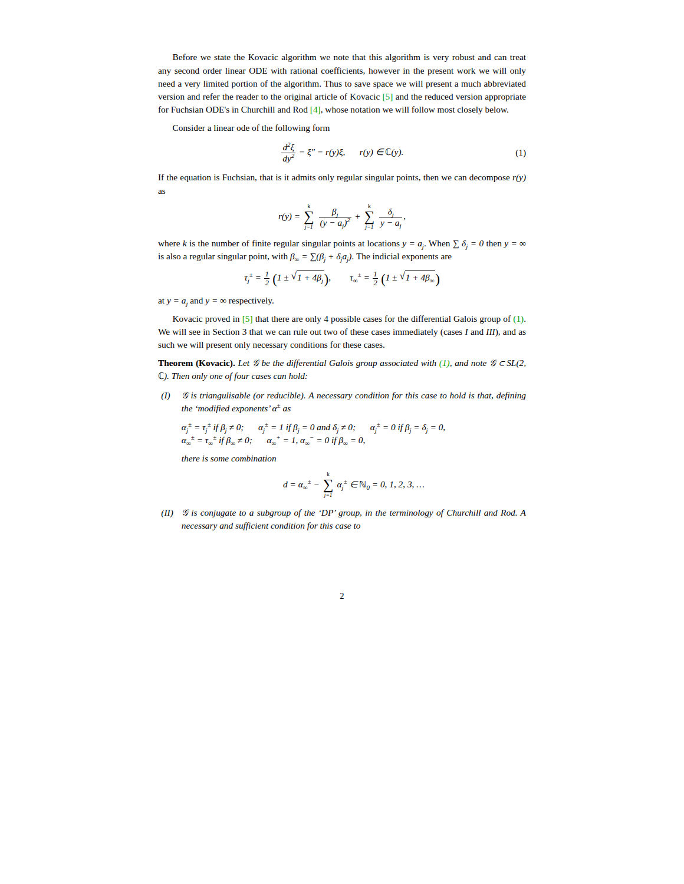Before we state the Kovacic algorithm we note that this algorithm is very robust and can treat any second order linear ODE with rational coefficients, however in the present work we will only need a very limited portion of the algorithm. Thus to save space we will present a much abbreviated version and refer the reader to the original article of Kovacic [5] and the reduced version appropriate for Fuchsian ODE's in Churchill and Rod [4], whose notation we will follow most closely below.
Consider a linear ode of the following form
d2ξ dy2 = ξ″ = r(y)ξ, r(y) ∈ ℂ(y). (1)
If the equation is Fuchsian, that is it admits only regular singular points, then we can decompose r(y) as
r(y) = k∑j=1 βj(y − aj)2 + k∑j=1 δj y − aj,
where k is the number of finite regular singular points at locations y = aj. When ∑ δj = 0 then y = ∞ is also a regular singular point, with β∞ = ∑(βj + δjaj). The indicial exponents are
τj± = 12 (1 ± 1 + 4βj), τ∞± = 12 (1 ± 1 + 4β∞)
at y = aj and y = ∞ respectively.
Kovacic proved in [5] that there are only 4 possible cases for the differential Galois group of (1). We will see in Section 3 that we can rule out two of these cases immediately (cases I and III), and as such we will present only necessary conditions for these cases.
Theorem (Kovacic). Let 𝒢 be the differential Galois group associated with (1), and note 𝒢 ⊂ SL(2, ℂ). Then only one of four cases can hold:
(I) 𝒢 is triangulisable (or reducible). A necessary condition for this case to hold is that, defining the ‘modified exponents’ α± as
αj± = τj± if βj ≠ 0; αj± = 1 if βj = 0 and δj ≠ 0; αj± = 0 if βj = δj = 0,
α∞± = τ∞± if β∞ ≠ 0; α∞+ = 1, α∞− = 0 if β∞ = 0,
there is some combination
d = α∞± − k∑j=1 αj± ∈ ℕ0 = 0, 1, 2, 3, …
(II) 𝒢 is conjugate to a subgroup of the ‘DP’ group, in the terminology of Churchill and Rod. A necessary and sufficient condition for this case to
2